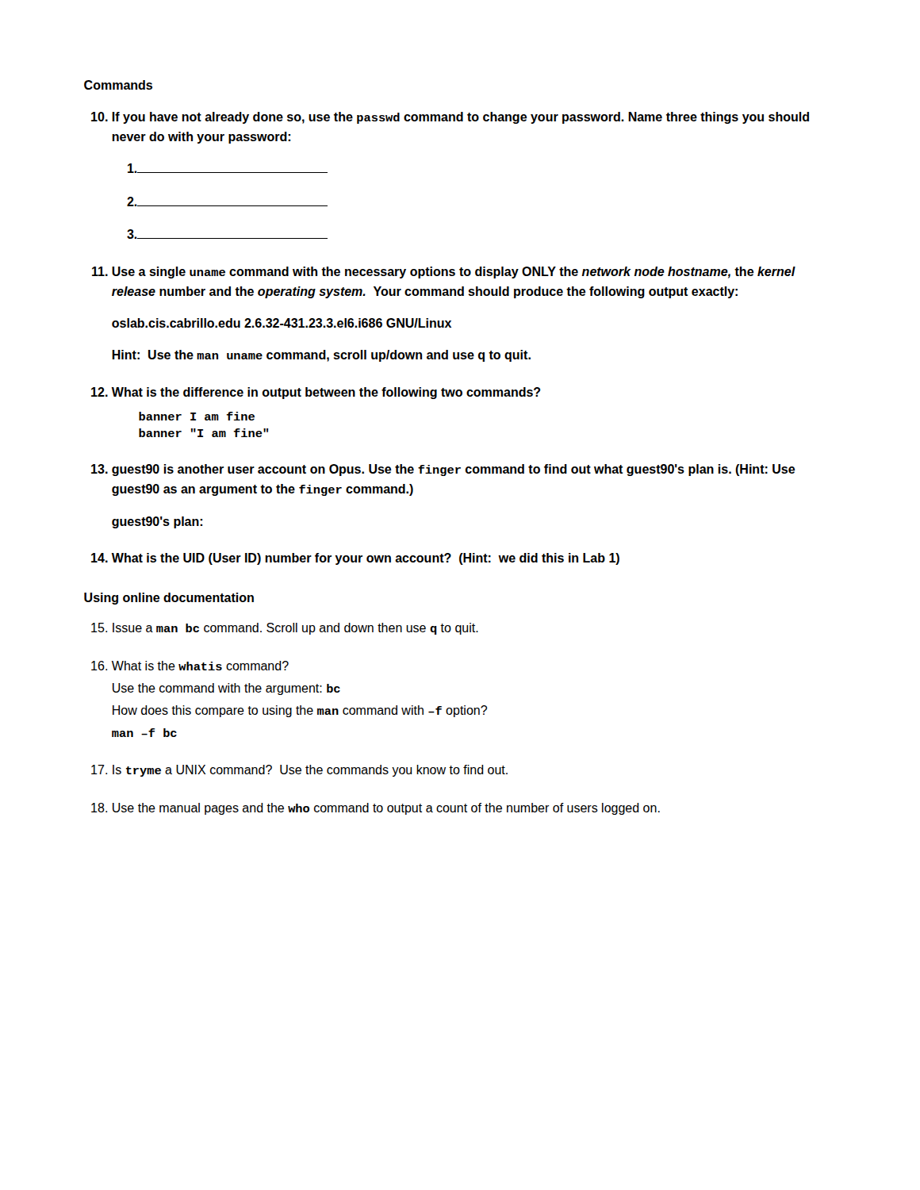Commands
If you have not already done so, use the passwd command to change your password. Name three things you should never do with your password:
1.
2.
3.
Use a single uname command with the necessary options to display ONLY the network node hostname, the kernel release number and the operating system. Your command should produce the following output exactly:
oslab.cis.cabrillo.edu 2.6.32-431.23.3.el6.i686 GNU/Linux
Hint: Use the man uname command, scroll up/down and use q to quit.
What is the difference in output between the following two commands?
banner I am fine
banner "I am fine"
guest90 is another user account on Opus. Use the finger command to find out what guest90's plan is. (Hint: Use guest90 as an argument to the finger command.)
guest90's plan:
What is the UID (User ID) number for your own account? (Hint: we did this in Lab 1)
Using online documentation
Issue a man bc command. Scroll up and down then use q to quit.
What is the whatis command?
Use the command with the argument: bc
How does this compare to using the man command with –f option?
man –f bc
Is tryme a UNIX command? Use the commands you know to find out.
Use the manual pages and the who command to output a count of the number of users logged on.